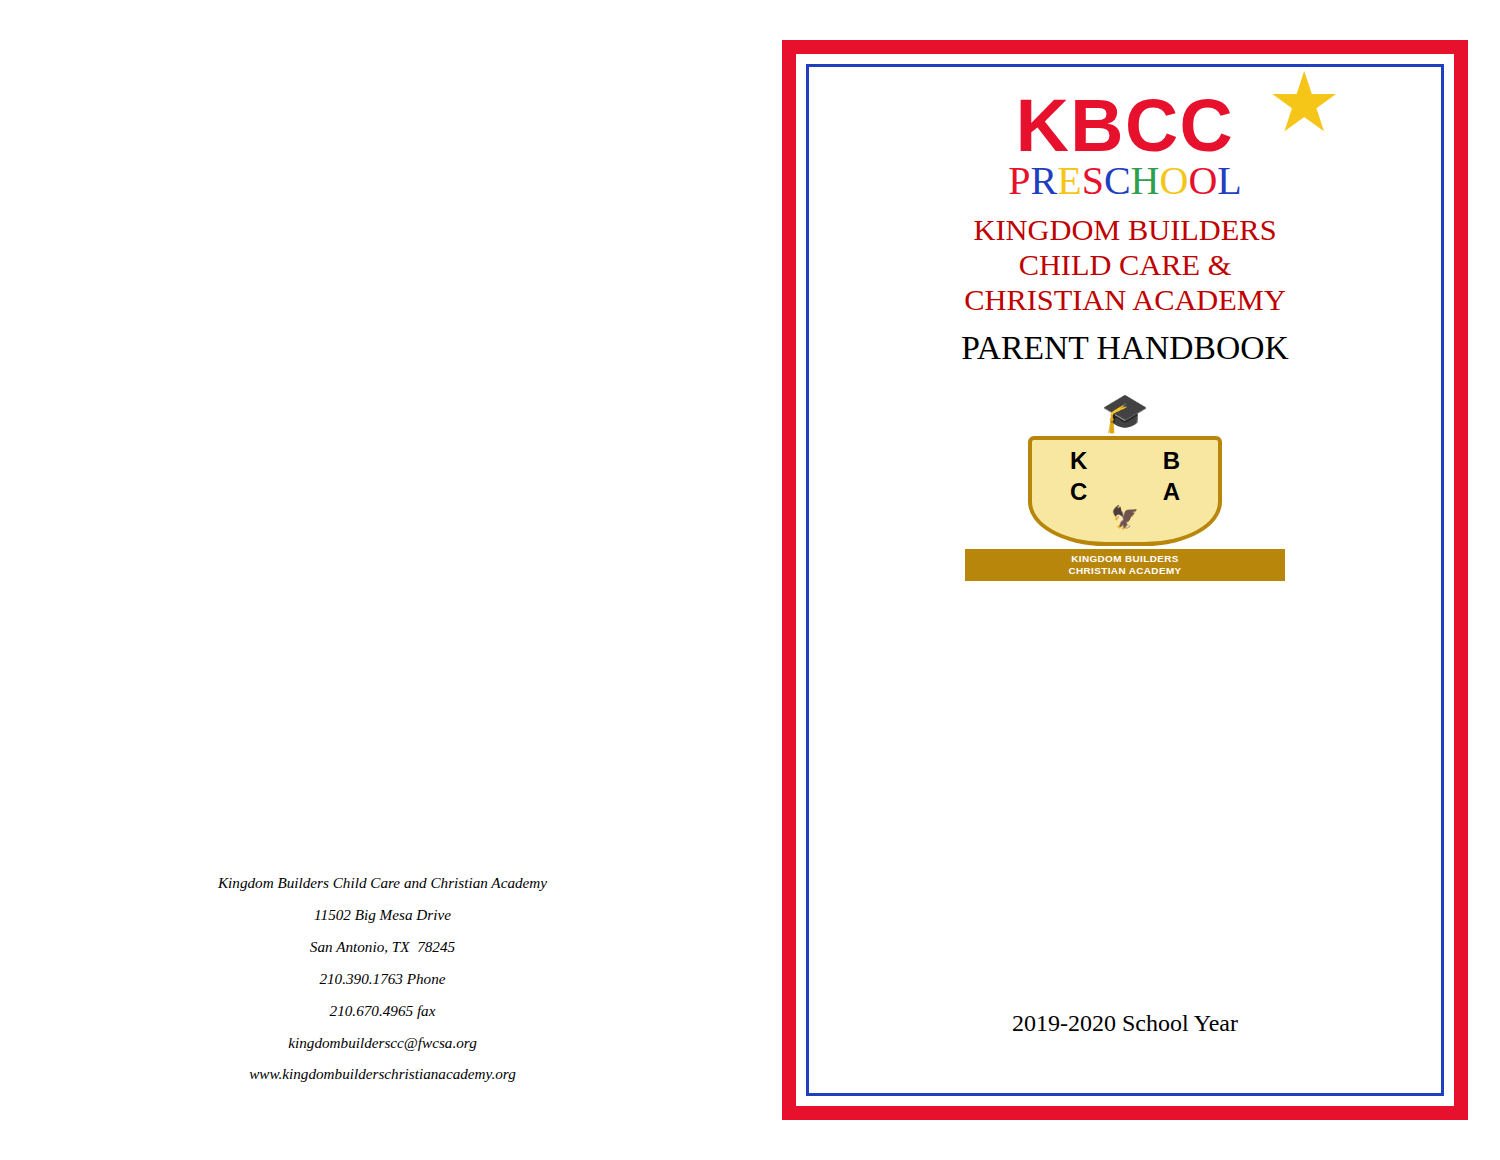Kingdom Builders Child Care and Christian Academy
11502 Big Mesa Drive
San Antonio, TX 78245
210.390.1763 Phone
210.670.4965 fax
kingdombuilderscc@fwcsa.org
www.kingdombuilderschristianacademy.org
★
KBCC
PRESCHOOL
Kingdom Builders
Child Care &
Christian Academy
Parent Handbook
🎓
| K | B |
| C | A |
🦅
Kingdom Builders
Christian Academy
2019-2020 School Year